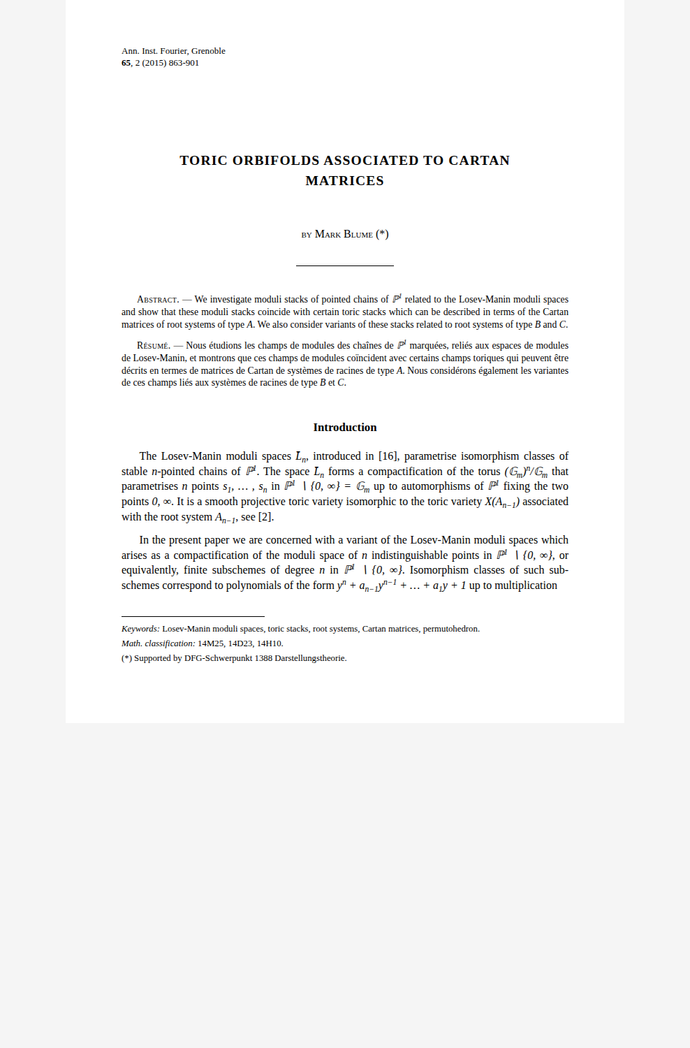Ann. Inst. Fourier, Grenoble 65, 2 (2015) 863-901
Toric orbifolds associated to Cartan
matrices
by Mark Blume (*)
Abstract. — We investigate moduli stacks of pointed chains of ℙ1 related to the Losev-Manin moduli spaces and show that these moduli stacks coincide with certain toric stacks which can be described in terms of the Cartan matrices of root systems of type A. We also consider variants of these stacks related to root systems of type B and C.
Résumé. — Nous étudions les champs de modules des chaînes de ℙ1 marquées, reliés aux espaces de modules de Losev-Manin, et montrons que ces champs de modules coïncident avec certains champs toriques qui peuvent être décrits en termes de matrices de Cartan de systèmes de racines de type A. Nous considérons également les variantes de ces champs liés aux systèmes de racines de type B et C.
Introduction
The Losev-Manin moduli spaces L̄n, introduced in [16], parametrise isomorphism classes of stable n-pointed chains of ℙ1. The space L̄n forms a compactification of the torus (𝔾m)n/𝔾m that parametrises n points s1, … , sn in ℙ1 ∖ {0, ∞} = 𝔾m up to automorphisms of ℙ1 fixing the two points 0, ∞. It is a smooth projective toric variety isomorphic to the toric variety X(An−1) associated with the root system An−1, see [2].
In the present paper we are concerned with a variant of the Losev-Manin moduli spaces which arises as a compactification of the moduli space of n indistinguishable points in ℙ1 ∖ {0, ∞}, or equivalently, finite subschemes of degree n in ℙ1 ∖ {0, ∞}. Isomorphism classes of such subschemes correspond to polynomials of the form yn + an−1yn−1 + … + a1y + 1 up to multiplication
Keywords: Losev-Manin moduli spaces, toric stacks, root systems, Cartan matrices, permutohedron.
Math. classification: 14M25, 14D23, 14H10.
(*) Supported by DFG-Schwerpunkt 1388 Darstellungstheorie.